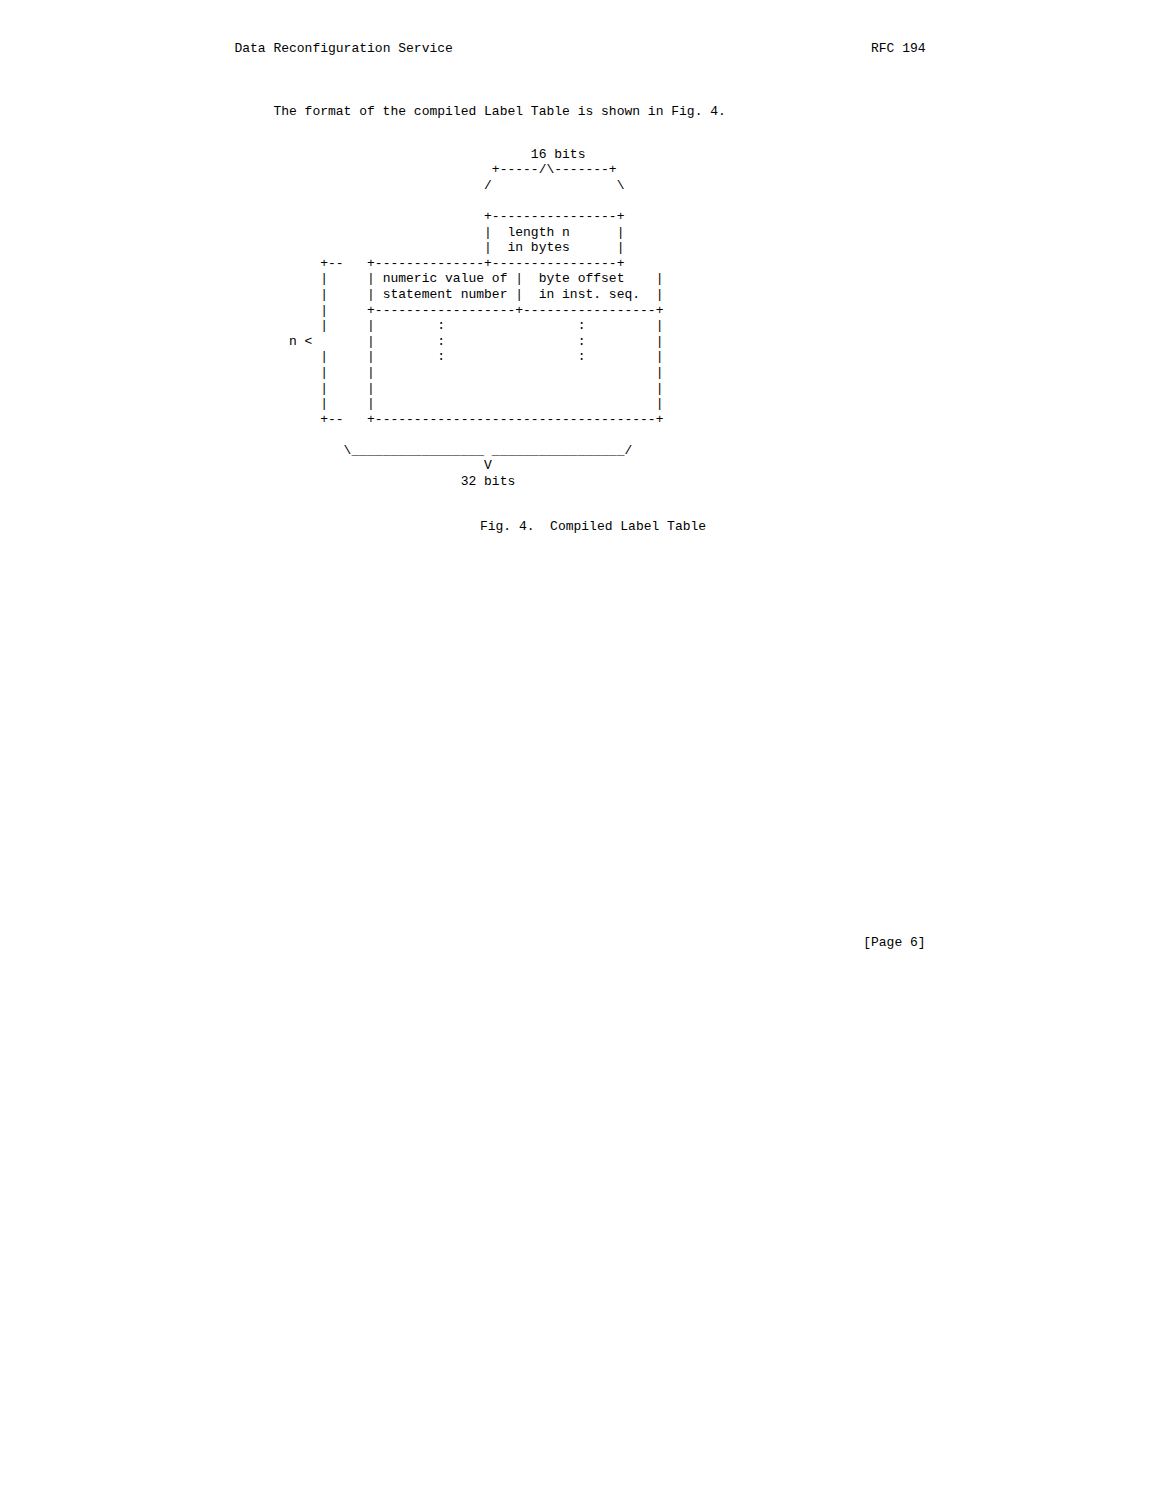Data Reconfiguration Service
RFC 194
The format of the compiled Label Table is shown in Fig. 4.
                                      16 bits
                                 +-----/\-------+
                                /                \

                                +----------------+
                                |  length n      |
                                |  in bytes      |
           +--   +--------------+----------------+
           |     | numeric value of |  byte offset    |
           |     | statement number |  in inst. seq.  |
           |     +------------------+-----------------+
           |     |        :                 :         |
       n <       |        :                 :         |
           |     |        :                 :         |
           |     |                                    |
           |     |                                    |
           |     |                                    |
           +--   +------------------------------------+

              \_________________ _________________/
                                V
                             32 bits
Fig. 4. Compiled Label Table
[Page 6]